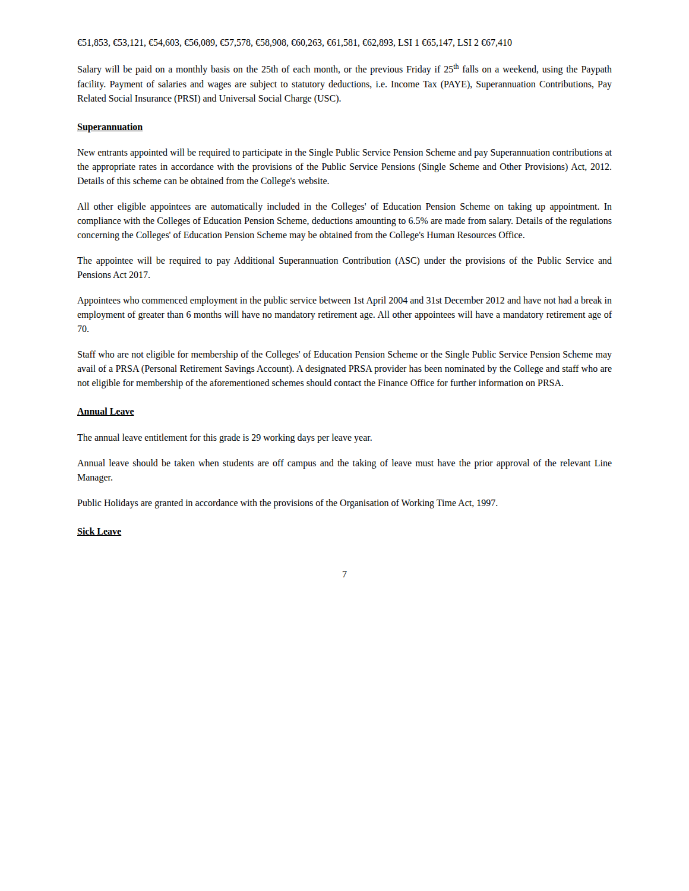€51,853, €53,121, €54,603, €56,089, €57,578, €58,908, €60,263, €61,581, €62,893, LSI 1 €65,147, LSI 2 €67,410
Salary will be paid on a monthly basis on the 25th of each month, or the previous Friday if 25th falls on a weekend, using the Paypath facility. Payment of salaries and wages are subject to statutory deductions, i.e. Income Tax (PAYE), Superannuation Contributions, Pay Related Social Insurance (PRSI) and Universal Social Charge (USC).
Superannuation
New entrants appointed will be required to participate in the Single Public Service Pension Scheme and pay Superannuation contributions at the appropriate rates in accordance with the provisions of the Public Service Pensions (Single Scheme and Other Provisions) Act, 2012. Details of this scheme can be obtained from the College's website.
All other eligible appointees are automatically included in the Colleges' of Education Pension Scheme on taking up appointment. In compliance with the Colleges of Education Pension Scheme, deductions amounting to 6.5% are made from salary. Details of the regulations concerning the Colleges' of Education Pension Scheme may be obtained from the College's Human Resources Office.
The appointee will be required to pay Additional Superannuation Contribution (ASC) under the provisions of the Public Service and Pensions Act 2017.
Appointees who commenced employment in the public service between 1st April 2004 and 31st December 2012 and have not had a break in employment of greater than 6 months will have no mandatory retirement age. All other appointees will have a mandatory retirement age of 70.
Staff who are not eligible for membership of the Colleges' of Education Pension Scheme or the Single Public Service Pension Scheme may avail of a PRSA (Personal Retirement Savings Account). A designated PRSA provider has been nominated by the College and staff who are not eligible for membership of the aforementioned schemes should contact the Finance Office for further information on PRSA.
Annual Leave
The annual leave entitlement for this grade is 29 working days per leave year.
Annual leave should be taken when students are off campus and the taking of leave must have the prior approval of the relevant Line Manager.
Public Holidays are granted in accordance with the provisions of the Organisation of Working Time Act, 1997.
Sick Leave
7